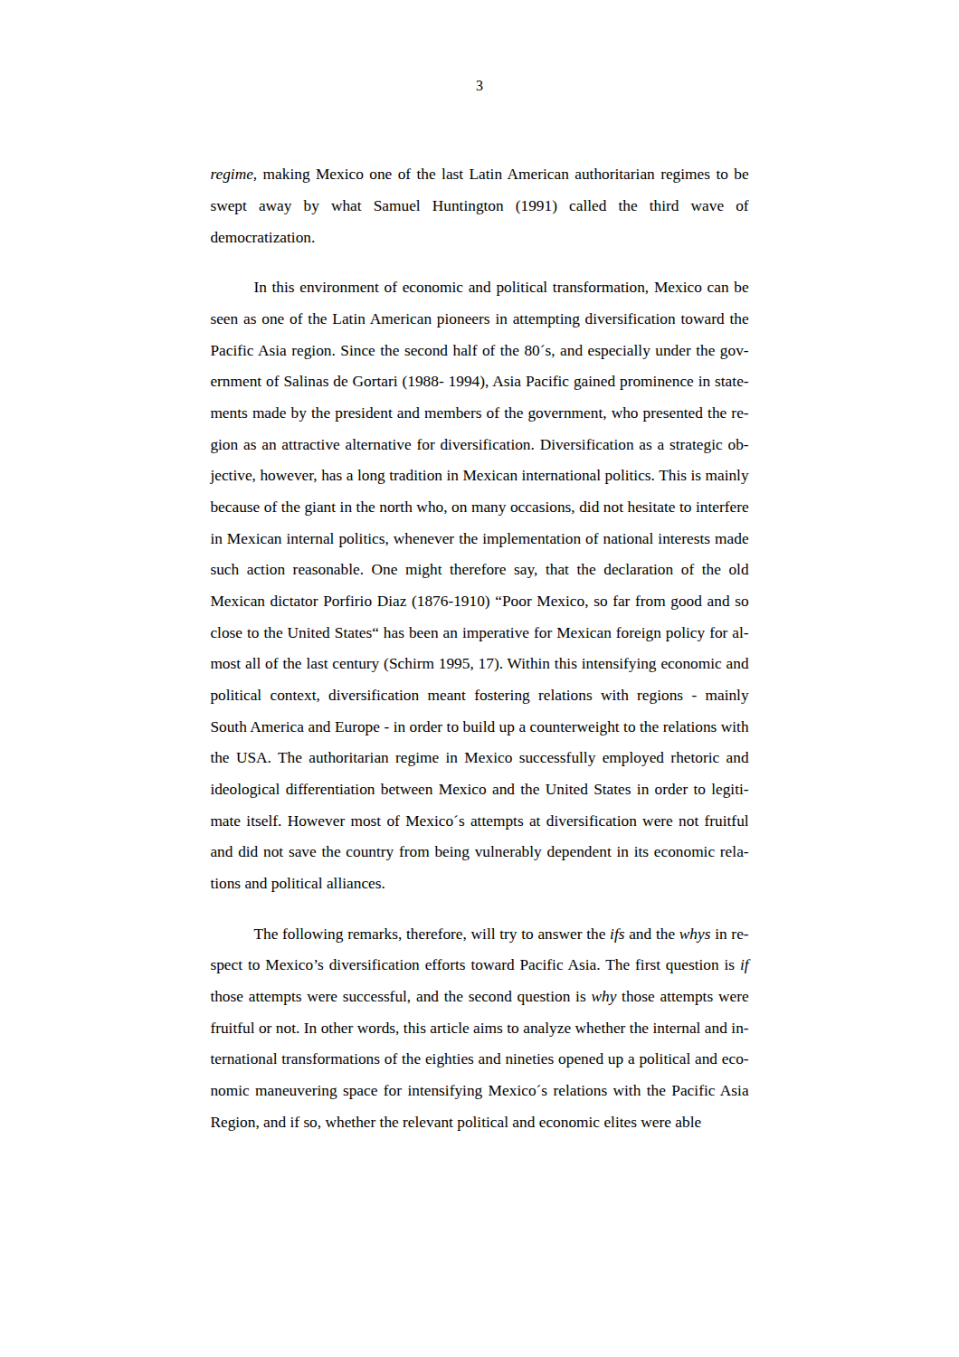3
regime, making Mexico one of the last Latin American authoritarian regimes to be swept away by what Samuel Huntington (1991) called the third wave of democratization.
In this environment of economic and political transformation, Mexico can be seen as one of the Latin American pioneers in attempting diversification toward the Pacific Asia region. Since the second half of the 80´s, and especially under the government of Salinas de Gortari (1988- 1994), Asia Pacific gained prominence in statements made by the president and members of the government, who presented the region as an attractive alternative for diversification. Diversification as a strategic objective, however, has a long tradition in Mexican international politics. This is mainly because of the giant in the north who, on many occasions, did not hesitate to interfere in Mexican internal politics, whenever the implementation of national interests made such action reasonable. One might therefore say, that the declaration of the old Mexican dictator Porfirio Diaz (1876-1910) “Poor Mexico, so far from good and so close to the United States“ has been an imperative for Mexican foreign policy for almost all of the last century (Schirm 1995, 17). Within this intensifying economic and political context, diversification meant fostering relations with regions - mainly South America and Europe - in order to build up a counterweight to the relations with the USA. The authoritarian regime in Mexico successfully employed rhetoric and ideological differentiation between Mexico and the United States in order to legitimate itself. However most of Mexico´s attempts at diversification were not fruitful and did not save the country from being vulnerably dependent in its economic relations and political alliances.
The following remarks, therefore, will try to answer the ifs and the whys in respect to Mexico’s diversification efforts toward Pacific Asia. The first question is if those attempts were successful, and the second question is why those attempts were fruitful or not. In other words, this article aims to analyze whether the internal and international transformations of the eighties and nineties opened up a political and economic maneuvering space for intensifying Mexico´s relations with the Pacific Asia Region, and if so, whether the relevant political and economic elites were able